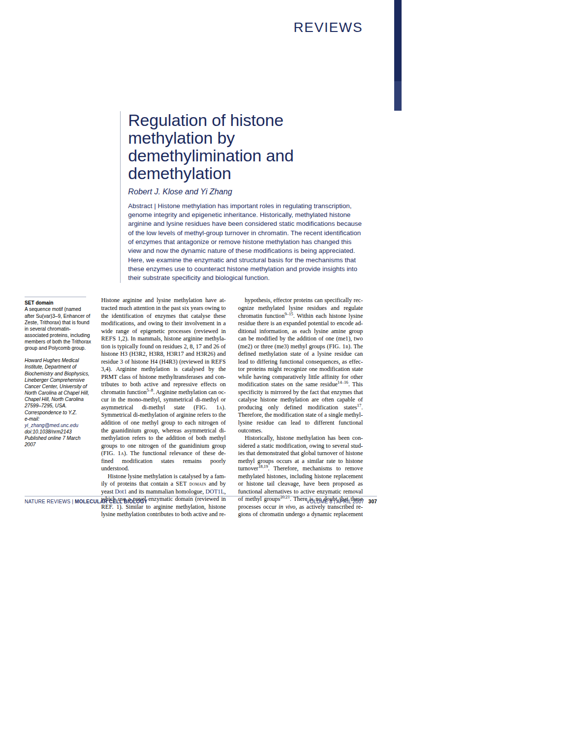REVIEWS
Regulation of histone methylation by demethylimination and demethylation
Robert J. Klose and Yi Zhang
Abstract | Histone methylation has important roles in regulating transcription, genome integrity and epigenetic inheritance. Historically, methylated histone arginine and lysine residues have been considered static modifications because of the low levels of methyl-group turnover in chromatin. The recent identification of enzymes that antagonize or remove histone methylation has changed this view and now the dynamic nature of these modifications is being appreciated. Here, we examine the enzymatic and structural basis for the mechanisms that these enzymes use to counteract histone methylation and provide insights into their substrate specificity and biological function.
SET domain
A sequence motif (named after Su(var)3–9, Enhancer of Zeste, Trithorax) that is found in several chromatin-associated proteins, including members of both the Trithorax group and Polycomb group.
Howard Hughes Medical Institute, Department of Biochemistry and Biophysics, Lineberger Comprehensive Cancer Center, University of North Carolina at Chapel Hill, Chapel Hill, North Carolina 27599–7295, USA.
Correspondence to Y.Z.
e-mail:
yi_zhang@med.unc.edu
doi:10.1038/nrm2143
Published online 7 March 2007
Histone arginine and lysine methylation have attracted much attention in the past six years owing to the identification of enzymes that catalyse these modifications, and owing to their involvement in a wide range of epigenetic processes (reviewed in REFS 1,2). In mammals, histone arginine methylation is typically found on residues 2, 8, 17 and 26 of histone H3 (H3R2, H3R8, H3R17 and H3R26) and residue 3 of histone H4 (H4R3) (reviewed in REFS 3,4). Arginine methylation is catalysed by the PRMT class of histone methyltransferases and contributes to both active and repressive effects on chromatin function5–8. Arginine methylation can occur in the mono-methyl, symmetrical di-methyl or asymmetrical di-methyl state (FIG. 1a). Symmetrical di-methylation of arginine refers to the addition of one methyl group to each nitrogen of the guanidinium group, whereas asymmetrical di-methylation refers to the addition of both methyl groups to one nitrogen of the guanidinium group (FIG. 1a). The functional relevance of these defined modification states remains poorly understood.
Histone lysine methylation is catalysed by a family of proteins that contain a SET domain and by yeast Dot1 and its mammalian homologue, DOT1L, which use a novel enzymatic domain (reviewed in REF. 1). Similar to arginine methylation, histone lysine methylation contributes to both active and repressive chromatin functions. In particular, methylation of histone H3K4, H3K36 and H3K79 is associated with active regions of chromatin, whereas H3K9, H3K27 and H4K20 methylation are generally found in silenced regions. Methylation of lysine groups does not affect the overall charge of the histone molecule, which indicates that these modifications function as information storage marks as opposed to disruptors of histone–DNA contacts. In support of this
hypothesis, effector proteins can specifically recognize methylated lysine residues and regulate chromatin function9–15. Within each histone lysine residue there is an expanded potential to encode additional information, as each lysine amine group can be modified by the addition of one (me1), two (me2) or three (me3) methyl groups (FIG. 1b). The defined methylation state of a lysine residue can lead to differing functional consequences, as effector proteins might recognize one modification state while having comparatively little affinity for other modification states on the same residue14–16. This specificity is mirrored by the fact that enzymes that catalyse histone methylation are often capable of producing only defined modification states17. Therefore, the modification state of a single methyl-lysine residue can lead to different functional outcomes.
Historically, histone methylation has been considered a static modification, owing to several studies that demonstrated that global turnover of histone methyl groups occurs at a similar rate to histone turnover18,19. Therefore, mechanisms to remove methylated histones, including histone replacement or histone tail cleavage, have been proposed as functional alternatives to active enzymatic removal of methyl groups20,21. There is no doubt that these processes occur in vivo, as actively transcribed regions of chromatin undergo a dynamic replacement of histone H3.1 with the histone variant H3.3 (REF. 22), and histone tail clipping occurs in micronuclei of Tetrahymena species23. However, it seems unlikely that these processes are specifically designed to counteract histone methylation, as both eventually rely on disassembly of the nucleosome and replacement of the histone molecule to regenerate an intact unmodified nucleosome. This process causes not only loss of the histone methylation marks,
Nature Reviews | Molecular Cell Biology
Volume 8 | April 2007 307